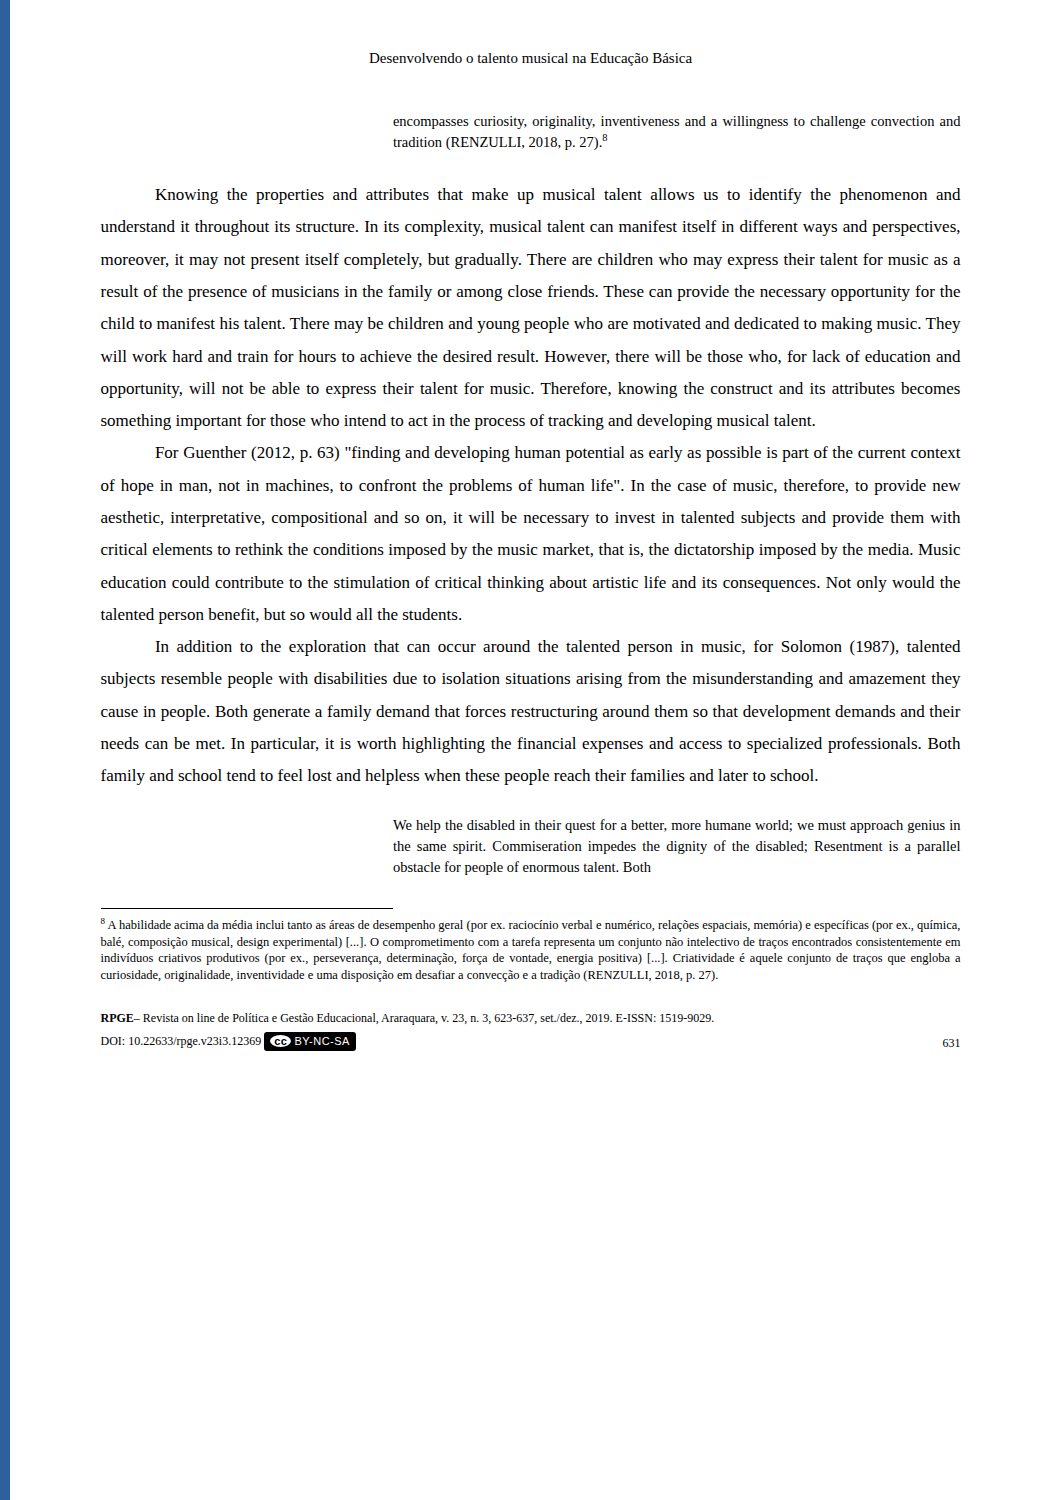Desenvolvendo o talento musical na Educação Básica
encompasses curiosity, originality, inventiveness and a willingness to challenge convection and tradition (RENZULLI, 2018, p. 27).8
Knowing the properties and attributes that make up musical talent allows us to identify the phenomenon and understand it throughout its structure. In its complexity, musical talent can manifest itself in different ways and perspectives, moreover, it may not present itself completely, but gradually. There are children who may express their talent for music as a result of the presence of musicians in the family or among close friends. These can provide the necessary opportunity for the child to manifest his talent. There may be children and young people who are motivated and dedicated to making music. They will work hard and train for hours to achieve the desired result. However, there will be those who, for lack of education and opportunity, will not be able to express their talent for music. Therefore, knowing the construct and its attributes becomes something important for those who intend to act in the process of tracking and developing musical talent.
For Guenther (2012, p. 63) "finding and developing human potential as early as possible is part of the current context of hope in man, not in machines, to confront the problems of human life". In the case of music, therefore, to provide new aesthetic, interpretative, compositional and so on, it will be necessary to invest in talented subjects and provide them with critical elements to rethink the conditions imposed by the music market, that is, the dictatorship imposed by the media. Music education could contribute to the stimulation of critical thinking about artistic life and its consequences. Not only would the talented person benefit, but so would all the students.
In addition to the exploration that can occur around the talented person in music, for Solomon (1987), talented subjects resemble people with disabilities due to isolation situations arising from the misunderstanding and amazement they cause in people. Both generate a family demand that forces restructuring around them so that development demands and their needs can be met. In particular, it is worth highlighting the financial expenses and access to specialized professionals. Both family and school tend to feel lost and helpless when these people reach their families and later to school.
We help the disabled in their quest for a better, more humane world; we must approach genius in the same spirit. Commiseration impedes the dignity of the disabled; Resentment is a parallel obstacle for people of enormous talent. Both
8 A habilidade acima da média inclui tanto as áreas de desempenho geral (por ex. raciocínio verbal e numérico, relações espaciais, memória) e específicas (por ex., química, balé, composição musical, design experimental) [...]. O comprometimento com a tarefa representa um conjunto não intelectivo de traços encontrados consistentemente em indivíduos criativos produtivos (por ex., perseverança, determinação, força de vontade, energia positiva) [...]. Criatividade é aquele conjunto de traços que engloba a curiosidade, originalidade, inventividade e uma disposição em desafiar a convecção e a tradição (RENZULLI, 2018, p. 27).
RPGE– Revista on line de Política e Gestão Educacional, Araraquara, v. 23, n. 3, 623-637, set./dez., 2019. E-ISSN: 1519-9029.
DOI: 10.22633/rpge.v23i3.12369
cc BY-NC-SA
631